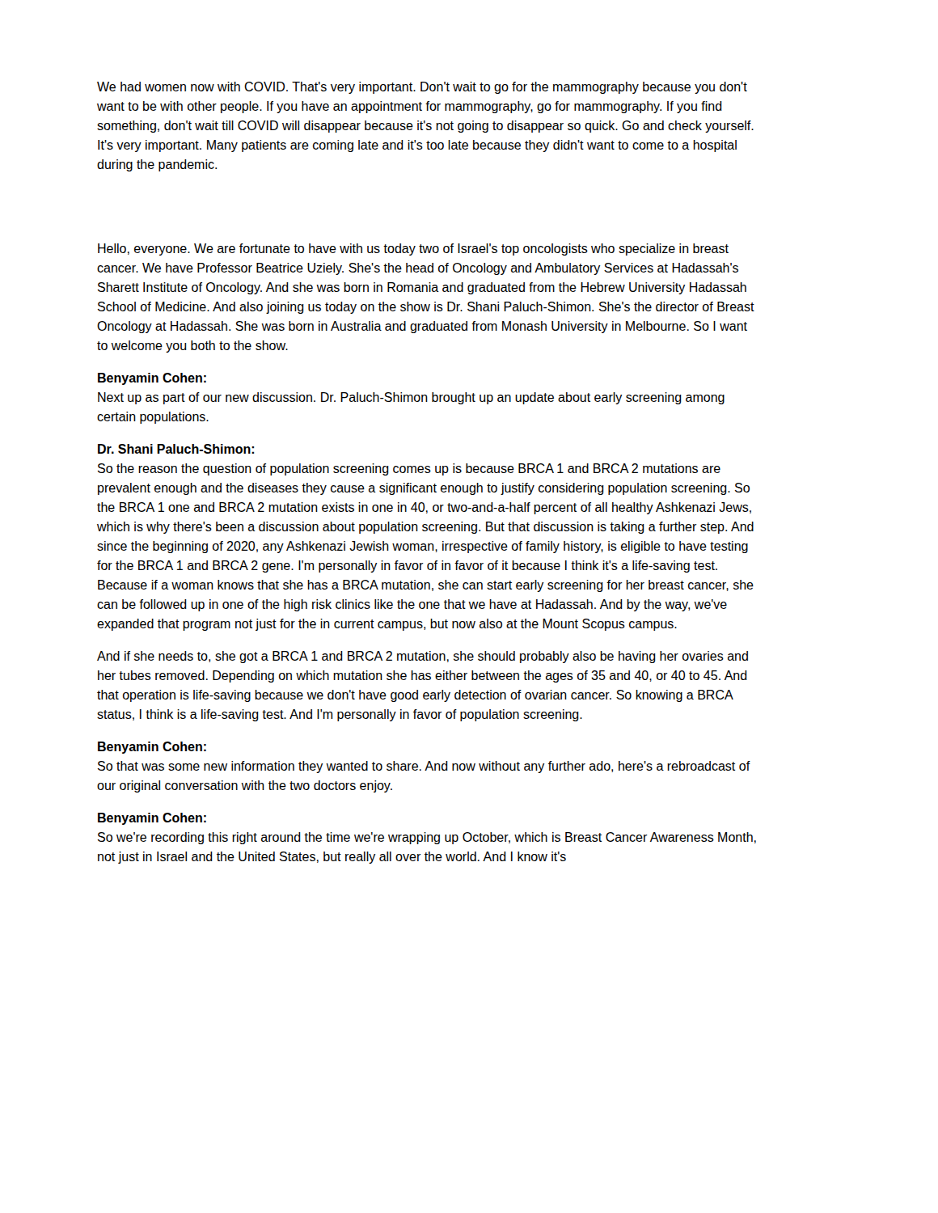We had women now with COVID. That's very important. Don't wait to go for the mammography because you don't want to be with other people. If you have an appointment for mammography, go for mammography. If you find something, don't wait till COVID will disappear because it's not going to disappear so quick. Go and check yourself. It's very important. Many patients are coming late and it's too late because they didn't want to come to a hospital during the pandemic.
Hello, everyone. We are fortunate to have with us today two of Israel's top oncologists who specialize in breast cancer. We have Professor Beatrice Uziely. She's the head of Oncology and Ambulatory Services at Hadassah's Sharett Institute of Oncology. And she was born in Romania and graduated from the Hebrew University Hadassah School of Medicine. And also joining us today on the show is Dr. Shani Paluch-Shimon. She's the director of Breast Oncology at Hadassah. She was born in Australia and graduated from Monash University in Melbourne. So I want to welcome you both to the show.
Benyamin Cohen:
Next up as part of our new discussion. Dr. Paluch-Shimon brought up an update about early screening among certain populations.
Dr. Shani Paluch-Shimon:
So the reason the question of population screening comes up is because BRCA 1 and BRCA 2 mutations are prevalent enough and the diseases they cause a significant enough to justify considering population screening. So the BRCA 1 one and BRCA 2 mutation exists in one in 40, or two-and-a-half percent of all healthy Ashkenazi Jews, which is why there's been a discussion about population screening. But that discussion is taking a further step. And since the beginning of 2020, any Ashkenazi Jewish woman, irrespective of family history, is eligible to have testing for the BRCA 1 and BRCA 2 gene. I'm personally in favor of in favor of it because I think it's a life-saving test. Because if a woman knows that she has a BRCA mutation, she can start early screening for her breast cancer, she can be followed up in one of the high risk clinics like the one that we have at Hadassah. And by the way, we've expanded that program not just for the in current campus, but now also at the Mount Scopus campus.
And if she needs to, she got a BRCA 1 and BRCA 2 mutation, she should probably also be having her ovaries and her tubes removed. Depending on which mutation she has either between the ages of 35 and 40, or 40 to 45. And that operation is life-saving because we don't have good early detection of ovarian cancer. So knowing a BRCA status, I think is a life-saving test. And I'm personally in favor of population screening.
Benyamin Cohen:
So that was some new information they wanted to share. And now without any further ado, here's a rebroadcast of our original conversation with the two doctors enjoy.
Benyamin Cohen:
So we're recording this right around the time we're wrapping up October, which is Breast Cancer Awareness Month, not just in Israel and the United States, but really all over the world. And I know it's